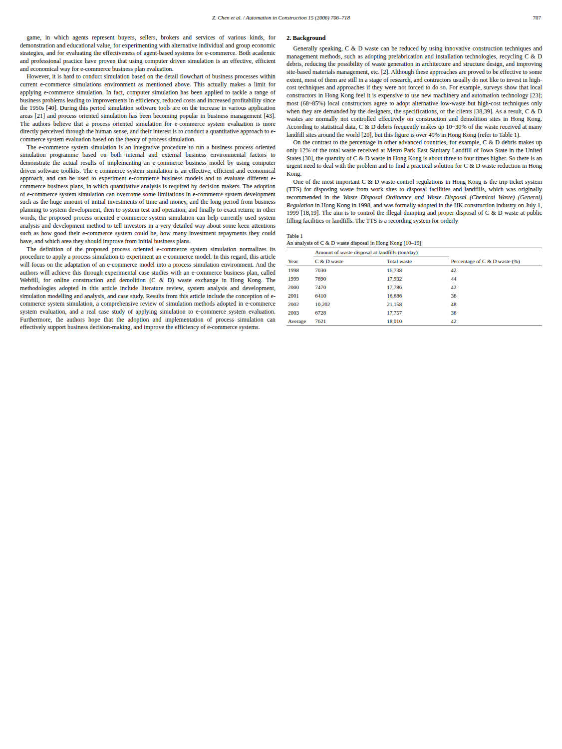Z. Chen et al. / Automation in Construction 15 (2006) 706–718 707
game, in which agents represent buyers, sellers, brokers and services of various kinds, for demonstration and educational value, for experimenting with alternative individual and group economic strategies, and for evaluating the effectiveness of agent-based systems for e-commerce. Both academic and professional practice have proven that using computer driven simulation is an effective, efficient and economical way for e-commerce business plan evaluation.
However, it is hard to conduct simulation based on the detail flowchart of business processes within current e-commerce simulations environment as mentioned above. This actually makes a limit for applying e-commerce simulation. In fact, computer simulation has been applied to tackle a range of business problems leading to improvements in efficiency, reduced costs and increased profitability since the 1950s [40]. During this period simulation software tools are on the increase in various application areas [21] and process oriented simulation has been becoming popular in business management [43]. The authors believe that a process oriented simulation for e-commerce system evaluation is more directly perceived through the human sense, and their interest is to conduct a quantitative approach to e-commerce system evaluation based on the theory of process simulation.
The e-commerce system simulation is an integrative procedure to run a business process oriented simulation programme based on both internal and external business environmental factors to demonstrate the actual results of implementing an e-commerce business model by using computer driven software toolkits. The e-commerce system simulation is an effective, efficient and economical approach, and can be used to experiment e-commerce business models and to evaluate different e-commerce business plans, in which quantitative analysis is required by decision makers. The adoption of e-commerce system simulation can overcome some limitations in e-commerce system development such as the huge amount of initial investments of time and money, and the long period from business planning to system development, then to system test and operation, and finally to exact return; in other words, the proposed process oriented e-commerce system simulation can help currently used system analysis and development method to tell investors in a very detailed way about some keen attentions such as how good their e-commerce system could be, how many investment repayments they could have, and which area they should improve from initial business plans.
The definition of the proposed process oriented e-commerce system simulation normalizes its procedure to apply a process simulation to experiment an e-commerce model. In this regard, this article will focus on the adaptation of an e-commerce model into a process simulation environment. And the authors will achieve this through experimental case studies with an e-commerce business plan, called Webfill, for online construction and demolition (C & D) waste exchange in Hong Kong. The methodologies adopted in this article include literature review, system analysis and development, simulation modelling and analysis, and case study. Results from this article include the conception of e-commerce system simulation, a comprehensive review of simulation methods adopted in e-commerce system evaluation, and a real case study of applying simulation to e-commerce system evaluation. Furthermore, the authors hope that the adoption and implementation of process simulation can effectively support business decision-making, and improve the efficiency of e-commerce systems.
2. Background
Generally speaking, C & D waste can be reduced by using innovative construction techniques and management methods, such as adopting prefabrication and installation technologies, recycling C & D debris, reducing the possibility of waste generation in architecture and structure design, and improving site-based materials management, etc. [2]. Although these approaches are proved to be effective to some extent, most of them are still in a stage of research, and contractors usually do not like to invest in high-cost techniques and approaches if they were not forced to do so. For example, surveys show that local constructors in Hong Kong feel it is expensive to use new machinery and automation technology [23]; most (68~85%) local constructors agree to adopt alternative low-waste but high-cost techniques only when they are demanded by the designers, the specifications, or the clients [38,39]. As a result, C & D wastes are normally not controlled effectively on construction and demolition sites in Hong Kong. According to statistical data, C & D debris frequently makes up 10~30% of the waste received at many landfill sites around the world [20], but this figure is over 40% in Hong Kong (refer to Table 1).
On the contrast to the percentage in other advanced countries, for example, C & D debris makes up only 12% of the total waste received at Metro Park East Sanitary Landfill of Iowa State in the United States [30], the quantity of C & D waste in Hong Kong is about three to four times higher. So there is an urgent need to deal with the problem and to find a practical solution for C & D waste reduction in Hong Kong.
One of the most important C & D waste control regulations in Hong Kong is the trip-ticket system (TTS) for disposing waste from work sites to disposal facilities and landfills, which was originally recommended in the Waste Disposal Ordinance and Waste Disposal (Chemical Waste) (General) Regulation in Hong Kong in 1998, and was formally adopted in the HK construction industry on July 1, 1999 [18,19]. The aim is to control the illegal dumping and proper disposal of C & D waste at public filling facilities or landfills. The TTS is a recording system for orderly
Table 1 An analysis of C & D waste disposal in Hong Kong [10–19]
| Year | Amount of waste disposal at landfills (ton/day) | Percentage of C & D waste (%) |
| --- | --- | --- |
| C & D waste | Total waste |
| 1998 | 7030 | 16,738 | 42 |
| 1999 | 7890 | 17,932 | 44 |
| 2000 | 7470 | 17,786 | 42 |
| 2001 | 6410 | 16,686 | 38 |
| 2002 | 10,202 | 21,158 | 48 |
| 2003 | 6728 | 17,757 | 38 |
| Average | 7621 | 18,010 | 42 |